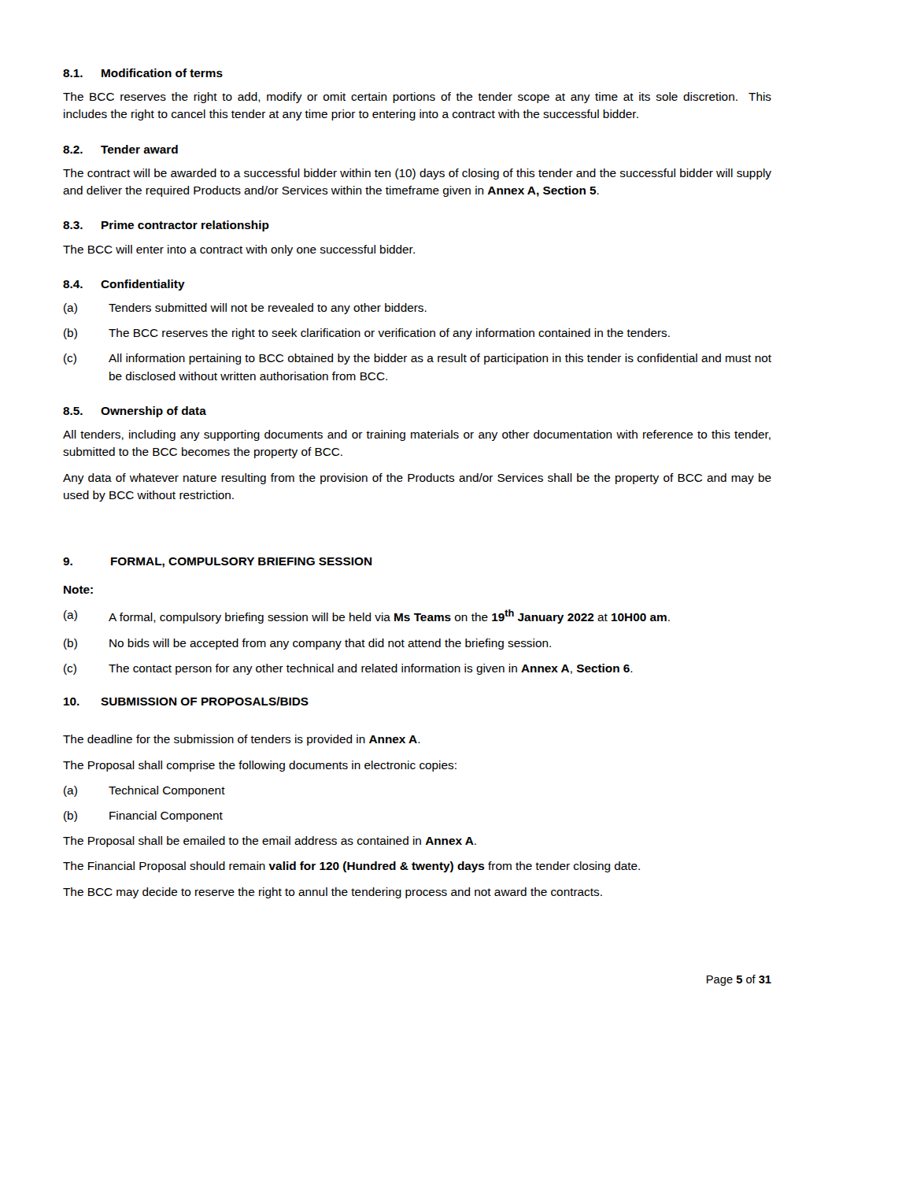8.1. Modification of terms
The BCC reserves the right to add, modify or omit certain portions of the tender scope at any time at its sole discretion. This includes the right to cancel this tender at any time prior to entering into a contract with the successful bidder.
8.2. Tender award
The contract will be awarded to a successful bidder within ten (10) days of closing of this tender and the successful bidder will supply and deliver the required Products and/or Services within the timeframe given in Annex A, Section 5.
8.3. Prime contractor relationship
The BCC will enter into a contract with only one successful bidder.
8.4. Confidentiality
(a)
Tenders submitted will not be revealed to any other bidders.
(b)
The BCC reserves the right to seek clarification or verification of any information contained in the tenders.
(c)
All information pertaining to BCC obtained by the bidder as a result of participation in this tender is confidential and must not be disclosed without written authorisation from BCC.
8.5. Ownership of data
All tenders, including any supporting documents and or training materials or any other documentation with reference to this tender, submitted to the BCC becomes the property of BCC.
Any data of whatever nature resulting from the provision of the Products and/or Services shall be the property of BCC and may be used by BCC without restriction.
9. FORMAL, COMPULSORY BRIEFING SESSION
Note:
(a)
A formal, compulsory briefing session will be held via Ms Teams on the 19th January 2022 at 10H00 am.
(b)
No bids will be accepted from any company that did not attend the briefing session.
(c)
The contact person for any other technical and related information is given in Annex A, Section 6.
10. SUBMISSION OF PROPOSALS/BIDS
The deadline for the submission of tenders is provided in Annex A.
The Proposal shall comprise the following documents in electronic copies:
(a)
Technical Component
(b)
Financial Component
The Proposal shall be emailed to the email address as contained in Annex A.
The Financial Proposal should remain valid for 120 (Hundred & twenty) days from the tender closing date.
The BCC may decide to reserve the right to annul the tendering process and not award the contracts.
Page 5 of 31